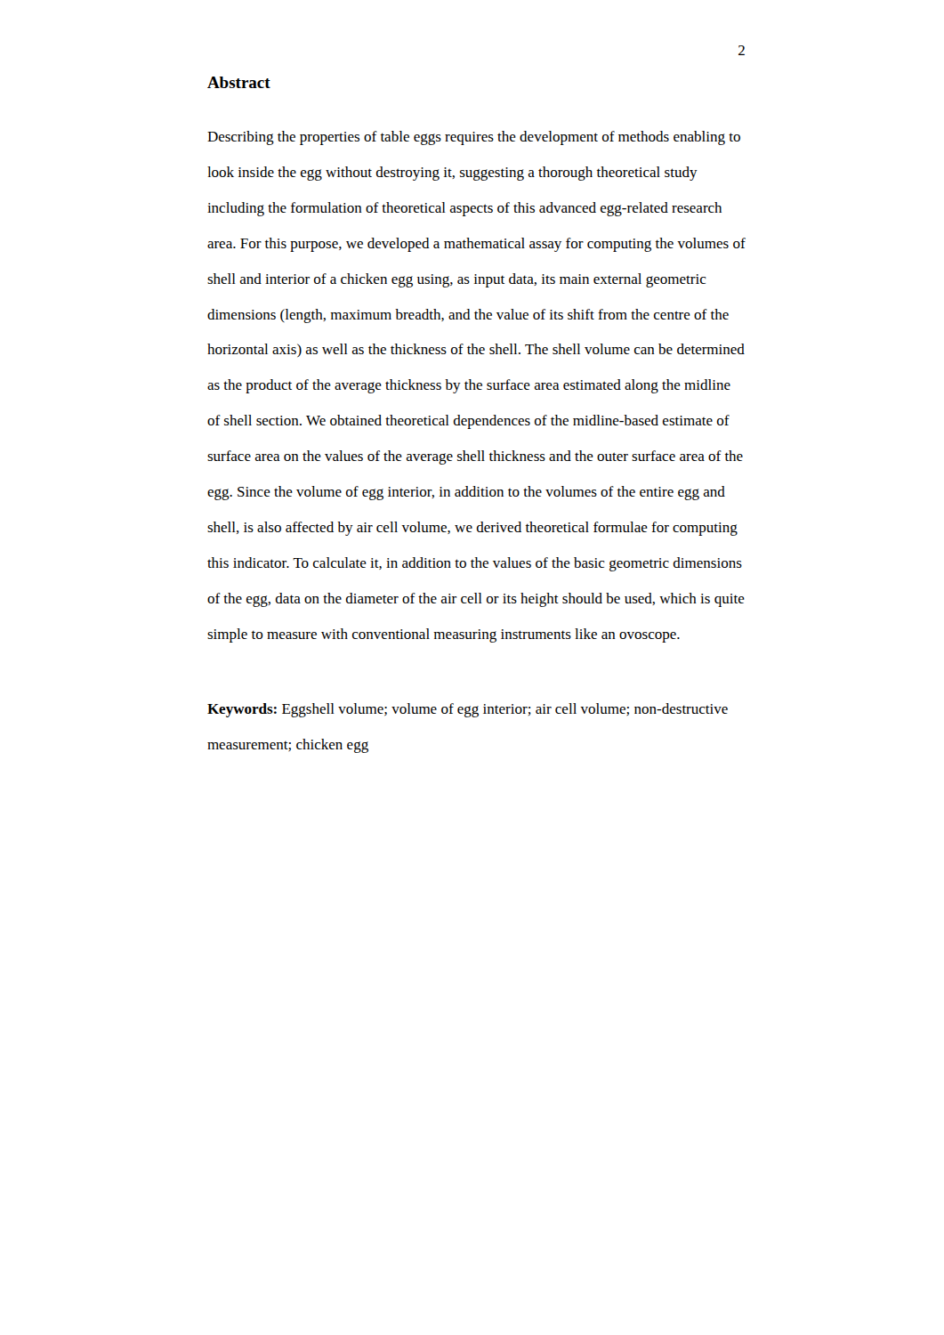2
Abstract
Describing the properties of table eggs requires the development of methods enabling to look inside the egg without destroying it, suggesting a thorough theoretical study including the formulation of theoretical aspects of this advanced egg-related research area. For this purpose, we developed a mathematical assay for computing the volumes of shell and interior of a chicken egg using, as input data, its main external geometric dimensions (length, maximum breadth, and the value of its shift from the centre of the horizontal axis) as well as the thickness of the shell. The shell volume can be determined as the product of the average thickness by the surface area estimated along the midline of shell section. We obtained theoretical dependences of the midline-based estimate of surface area on the values of the average shell thickness and the outer surface area of the egg. Since the volume of egg interior, in addition to the volumes of the entire egg and shell, is also affected by air cell volume, we derived theoretical formulae for computing this indicator. To calculate it, in addition to the values of the basic geometric dimensions of the egg, data on the diameter of the air cell or its height should be used, which is quite simple to measure with conventional measuring instruments like an ovoscope.
Keywords: Eggshell volume; volume of egg interior; air cell volume; non-destructive measurement; chicken egg